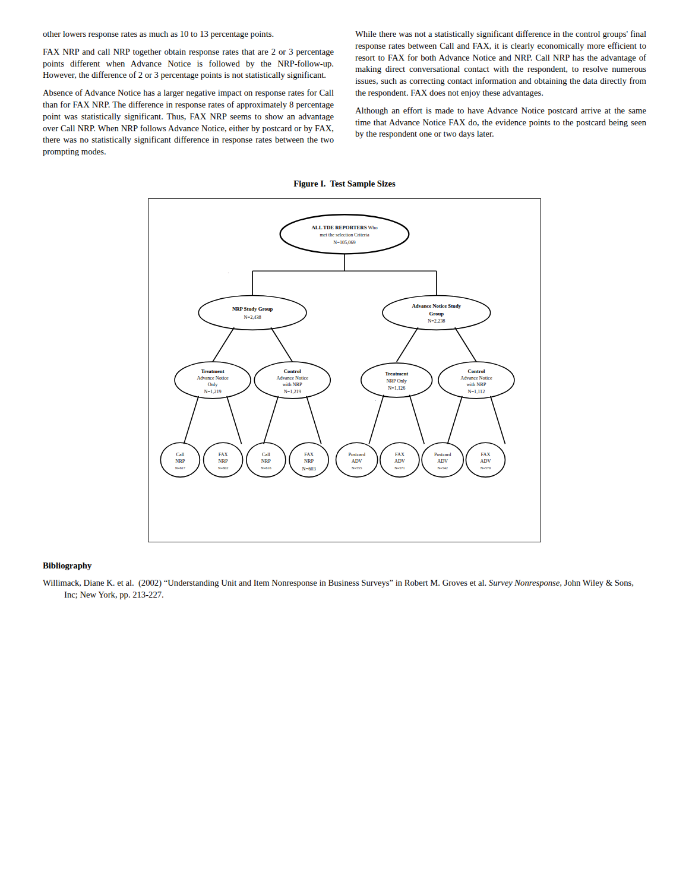other lowers response rates as much as 10 to 13 percentage points.
FAX NRP and call NRP together obtain response rates that are 2 or 3 percentage points different when Advance Notice is followed by the NRP-follow-up. However, the difference of 2 or 3 percentage points is not statistically significant.
Absence of Advance Notice has a larger negative impact on response rates for Call than for FAX NRP. The difference in response rates of approximately 8 percentage point was statistically significant. Thus, FAX NRP seems to show an advantage over Call NRP. When NRP follows Advance Notice, either by postcard or by FAX, there was no statistically significant difference in response rates between the two prompting modes.
While there was not a statistically significant difference in the control groups' final response rates between Call and FAX, it is clearly economically more efficient to resort to FAX for both Advance Notice and NRP. Call NRP has the advantage of making direct conversational contact with the respondent, to resolve numerous issues, such as correcting contact information and obtaining the data directly from the respondent. FAX does not enjoy these advantages.
Although an effort is made to have Advance Notice postcard arrive at the same time that Advance Notice FAX do, the evidence points to the postcard being seen by the respondent one or two days later.
Figure I. Test Sample Sizes
ALL TDE REPORTERS Who met the selection Criteria N=105,069 . NRP Study Group N=2,438 Advance Notice Study Group N=2,238 Treatment Advance Notice Only N=1,219 Control Advance Notice with NRP N=1,219 Treatment NRP Only N=1,126 Control Advance Notice with NRP N=1,112 . . Call NRP N=617 FAX NRP N=602 Call NRP N=616 FAX NRP N=603 Postcard ADV N=555 FAX ADV N=571 Postcard ADV N=542 FAX ADV N=570
Bibliography
Willimack, Diane K. et al. (2002) “Understanding Unit and Item Nonresponse in Business Surveys” in Robert M. Groves et al. Survey Nonresponse, John Wiley & Sons, Inc; New York, pp. 213-227.